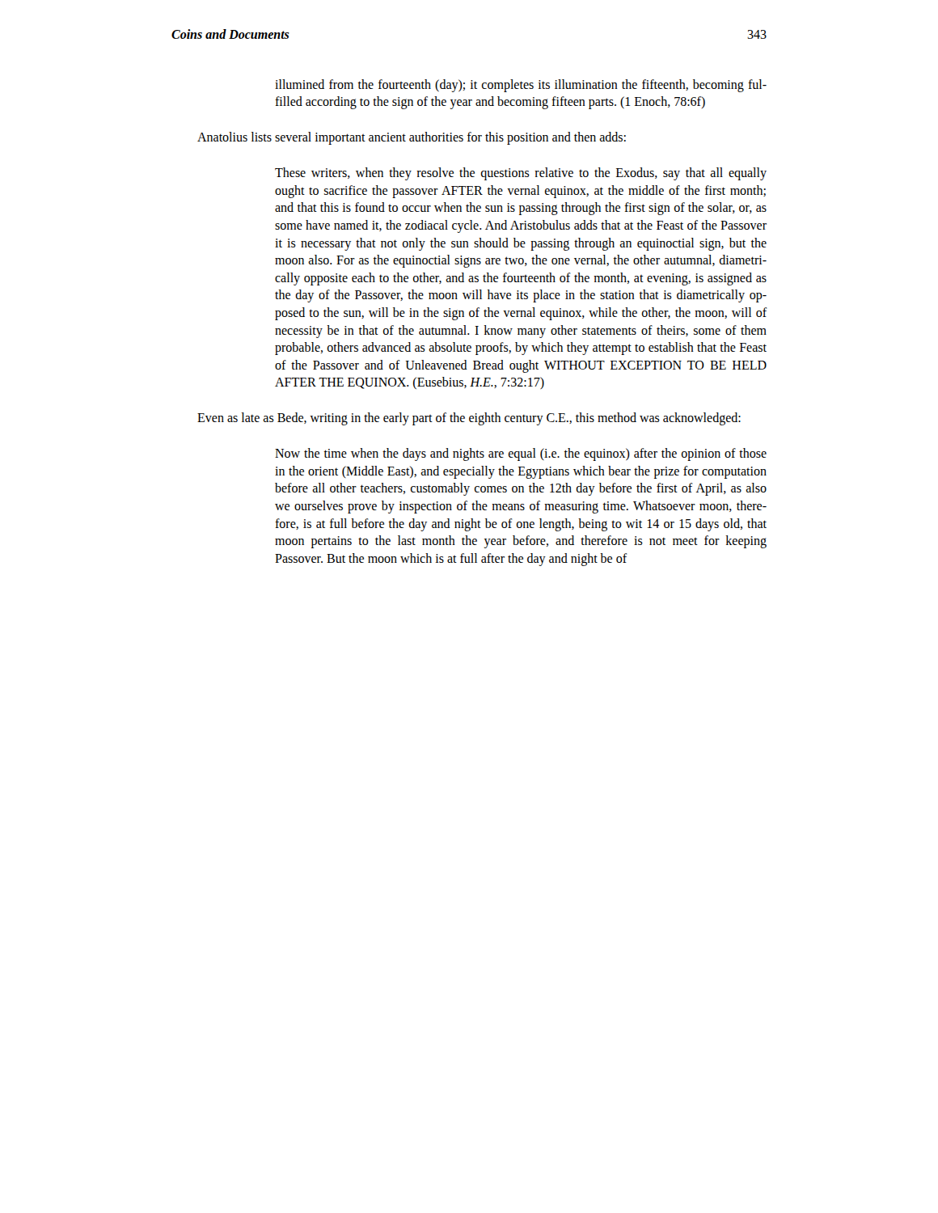Coins and Documents 343
illumined from the fourteenth (day); it completes its illumination the fifteenth, becoming fulfilled according to the sign of the year and becoming fifteen parts. (1 Enoch, 78:6f)
Anatolius lists several important ancient authorities for this position and then adds:
These writers, when they resolve the questions relative to the Exodus, say that all equally ought to sacrifice the passover after the vernal equinox, at the middle of the first month; and that this is found to occur when the sun is passing through the first sign of the solar, or, as some have named it, the zodiacal cycle. And Aristobulus adds that at the Feast of the Passover it is necessary that not only the sun should be passing through an equinoctial sign, but the moon also. For as the equinoctial signs are two, the one vernal, the other autumnal, diametrically opposite each to the other, and as the fourteenth of the month, at evening, is assigned as the day of the Passover, the moon will have its place in the station that is diametrically opposed to the sun, will be in the sign of the vernal equinox, while the other, the moon, will of necessity be in that of the autumnal. I know many other statements of theirs, some of them probable, others advanced as absolute proofs, by which they attempt to establish that the Feast of the Passover and of Unleavened Bread ought without exception to be held after the equinox. (Eusebius, H.E., 7:32:17)
Even as late as Bede, writing in the early part of the eighth century C.E., this method was acknowledged:
Now the time when the days and nights are equal (i.e. the equinox) after the opinion of those in the orient (Middle East), and especially the Egyptians which bear the prize for computation before all other teachers, customably comes on the 12th day before the first of April, as also we ourselves prove by inspection of the means of measuring time. Whatsoever moon, therefore, is at full before the day and night be of one length, being to wit 14 or 15 days old, that moon pertains to the last month the year before, and therefore is not meet for keeping Passover. But the moon which is at full after the day and night be of